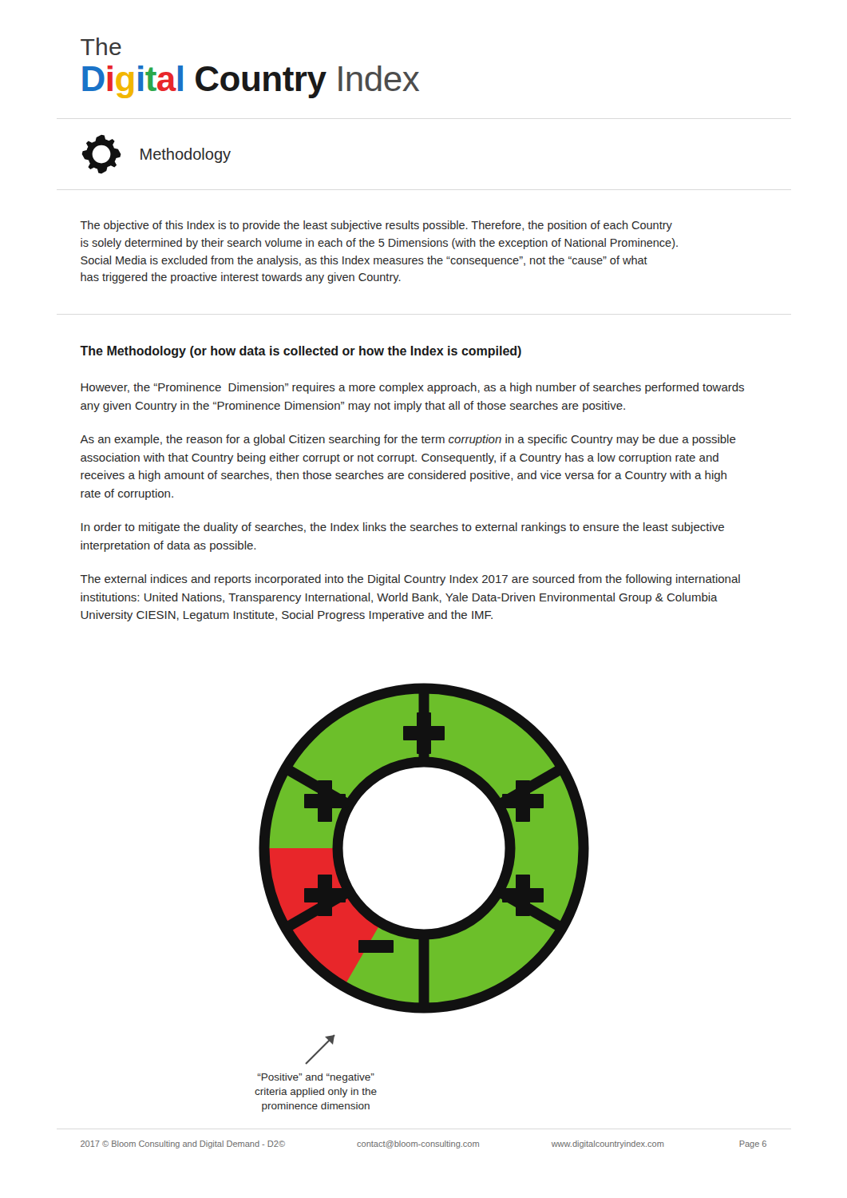The
Digital Country Index
Methodology
The objective of this Index is to provide the least subjective results possible. Therefore, the position of each Country
is solely determined by their search volume in each of the 5 Dimensions (with the exception of National Prominence).
Social Media is excluded from the analysis, as this Index measures the “consequence”, not the “cause” of what
has triggered the proactive interest towards any given Country.
The Methodology (or how data is collected or how the Index is compiled)
However, the “Prominence Dimension” requires a more complex approach, as a high number of searches performed towards any given Country in the “Prominence Dimension” may not imply that all of those searches are positive.
As an example, the reason for a global Citizen searching for the term corruption in a specific Country may be due a possible association with that Country being either corrupt or not corrupt. Consequently, if a Country has a low corruption rate and receives a high amount of searches, then those searches are considered positive, and vice versa for a Country with a high rate of corruption.
In order to mitigate the duality of searches, the Index links the searches to external rankings to ensure the least subjective interpretation of data as possible.
The external indices and reports incorporated into the Digital Country Index 2017 are sourced from the following international institutions: United Nations, Transparency International, World Bank, Yale Data-Driven Environmental Group & Columbia University CIESIN, Legatum Institute, Social Progress Imperative and the IMF.
“Positive” and “negative”
criteria applied only in the
prominence dimension
2017 © Bloom Consulting and Digital Demand - D2© contact@bloom-consulting.com www.digitalcountryindex.com Page 6